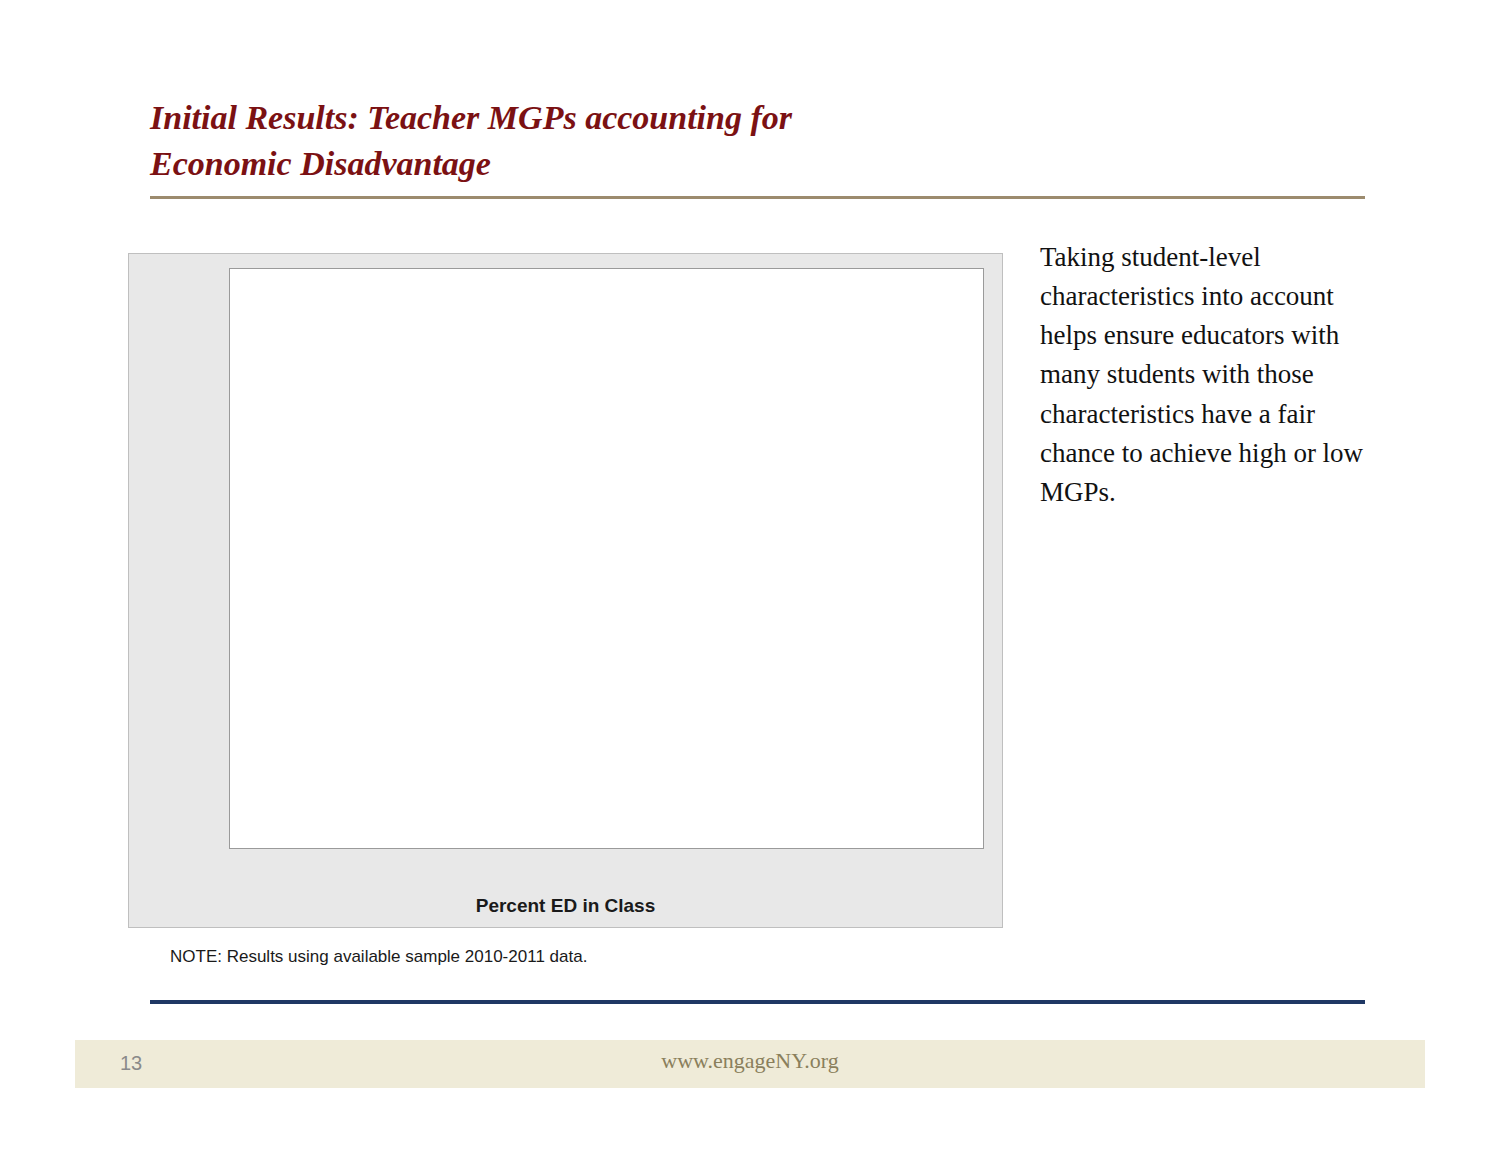Initial Results: Teacher MGPs accounting for
Economic Disadvantage
Teacher Combined MGP
Percent ED in Class
0
10
20
30
40
50
60
70
80
90
100
0
10
20
30
40
50
60
70
80
90
100
Taking student-level characteristics into account helps ensure educators with many students with those characteristics have a fair chance to achieve high or low MGPs.
NOTE: Results using available sample 2010-2011 data.
13
www.engageNY.org